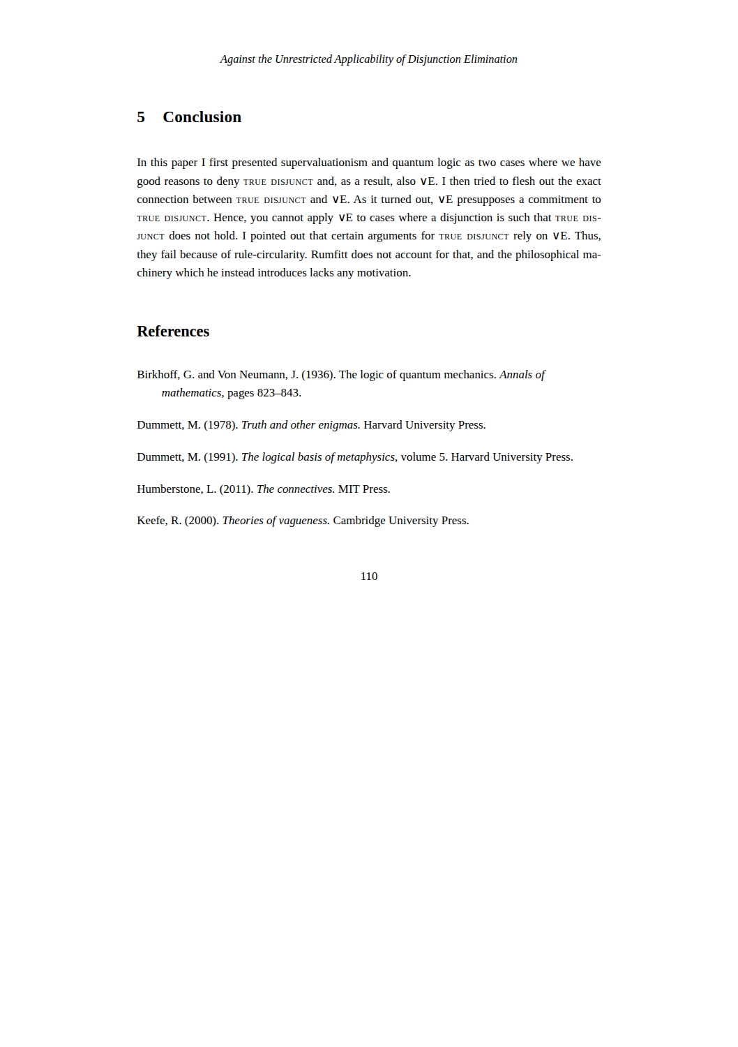Against the Unrestricted Applicability of Disjunction Elimination
5 Conclusion
In this paper I first presented supervaluationism and quantum logic as two cases where we have good reasons to deny true disjunct and, as a result, also ∨E. I then tried to flesh out the exact connection between true disjunct and ∨E. As it turned out, ∨E presupposes a commitment to true disjunct. Hence, you cannot apply ∨E to cases where a disjunction is such that true disjunct does not hold. I pointed out that certain arguments for true disjunct rely on ∨E. Thus, they fail because of rule-circularity. Rumfitt does not account for that, and the philosophical machinery which he instead introduces lacks any motivation.
References
Birkhoff, G. and Von Neumann, J. (1936). The logic of quantum mechanics. Annals of mathematics, pages 823–843.
Dummett, M. (1978). Truth and other enigmas. Harvard University Press.
Dummett, M. (1991). The logical basis of metaphysics, volume 5. Harvard University Press.
Humberstone, L. (2011). The connectives. MIT Press.
Keefe, R. (2000). Theories of vagueness. Cambridge University Press.
110